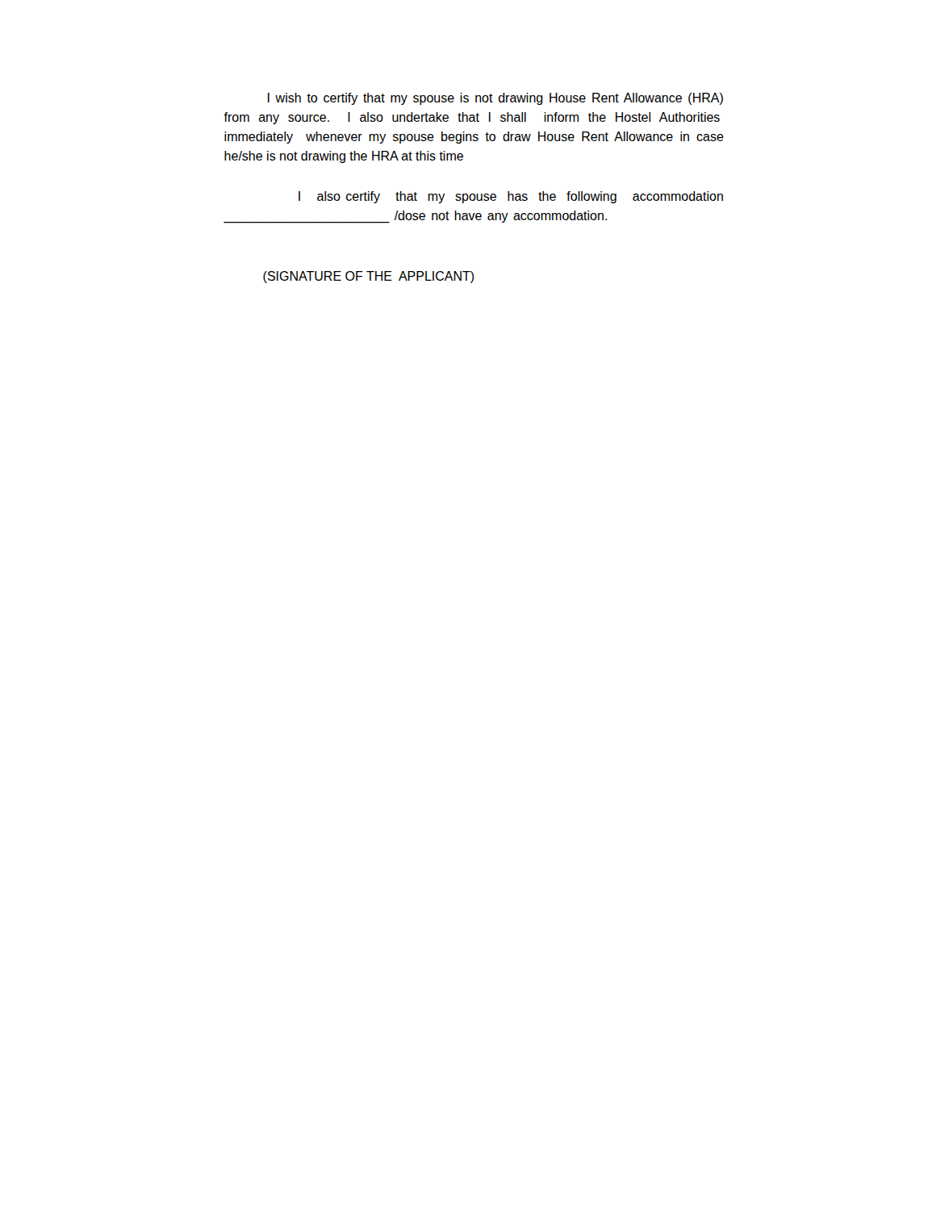I wish to certify that my spouse is not drawing House Rent Allowance (HRA) from any source. I also undertake that I shall inform the Hostel Authorities immediately whenever my spouse begins to draw House Rent Allowance in case he/she is not drawing the HRA at this time
I also certify that my spouse has the following accommodation _______________________ /dose not have any accommodation.
(SIGNATURE OF THE APPLICANT)